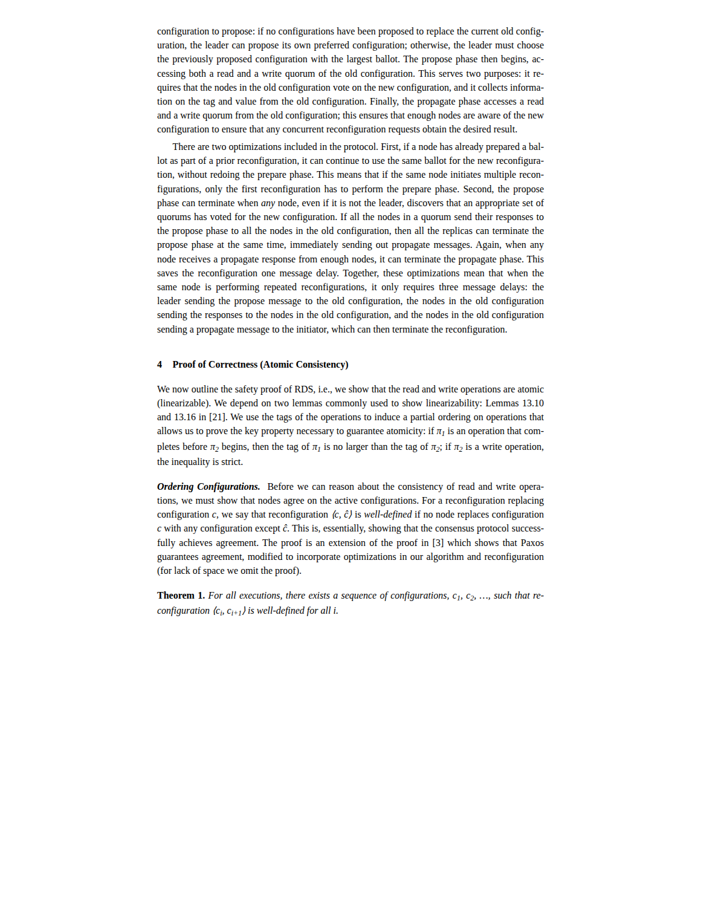configuration to propose: if no configurations have been proposed to replace the current old configuration, the leader can propose its own preferred configuration; otherwise, the leader must choose the previously proposed configuration with the largest ballot. The propose phase then begins, accessing both a read and a write quorum of the old configuration. This serves two purposes: it requires that the nodes in the old configuration vote on the new configuration, and it collects information on the tag and value from the old configuration. Finally, the propagate phase accesses a read and a write quorum from the old configuration; this ensures that enough nodes are aware of the new configuration to ensure that any concurrent reconfiguration requests obtain the desired result.
There are two optimizations included in the protocol. First, if a node has already prepared a ballot as part of a prior reconfiguration, it can continue to use the same ballot for the new reconfiguration, without redoing the prepare phase. This means that if the same node initiates multiple reconfigurations, only the first reconfiguration has to perform the prepare phase. Second, the propose phase can terminate when any node, even if it is not the leader, discovers that an appropriate set of quorums has voted for the new configuration. If all the nodes in a quorum send their responses to the propose phase to all the nodes in the old configuration, then all the replicas can terminate the propose phase at the same time, immediately sending out propagate messages. Again, when any node receives a propagate response from enough nodes, it can terminate the propagate phase. This saves the reconfiguration one message delay. Together, these optimizations mean that when the same node is performing repeated reconfigurations, it only requires three message delays: the leader sending the propose message to the old configuration, the nodes in the old configuration sending the responses to the nodes in the old configuration, and the nodes in the old configuration sending a propagate message to the initiator, which can then terminate the reconfiguration.
4 Proof of Correctness (Atomic Consistency)
We now outline the safety proof of RDS, i.e., we show that the read and write operations are atomic (linearizable). We depend on two lemmas commonly used to show linearizability: Lemmas 13.10 and 13.16 in [21]. We use the tags of the operations to induce a partial ordering on operations that allows us to prove the key property necessary to guarantee atomicity: if π1 is an operation that completes before π2 begins, then the tag of π1 is no larger than the tag of π2; if π2 is a write operation, the inequality is strict.
Ordering Configurations. Before we can reason about the consistency of read and write operations, we must show that nodes agree on the active configurations. For a reconfiguration replacing configuration c, we say that reconfiguration ⟨c, ĉ⟩ is well-defined if no node replaces configuration c with any configuration except ĉ. This is, essentially, showing that the consensus protocol successfully achieves agreement. The proof is an extension of the proof in [3] which shows that Paxos guarantees agreement, modified to incorporate optimizations in our algorithm and reconfiguration (for lack of space we omit the proof).
Theorem 1. For all executions, there exists a sequence of configurations, c1, c2, …, such that reconfiguration ⟨ci, ci+1⟩ is well-defined for all i.